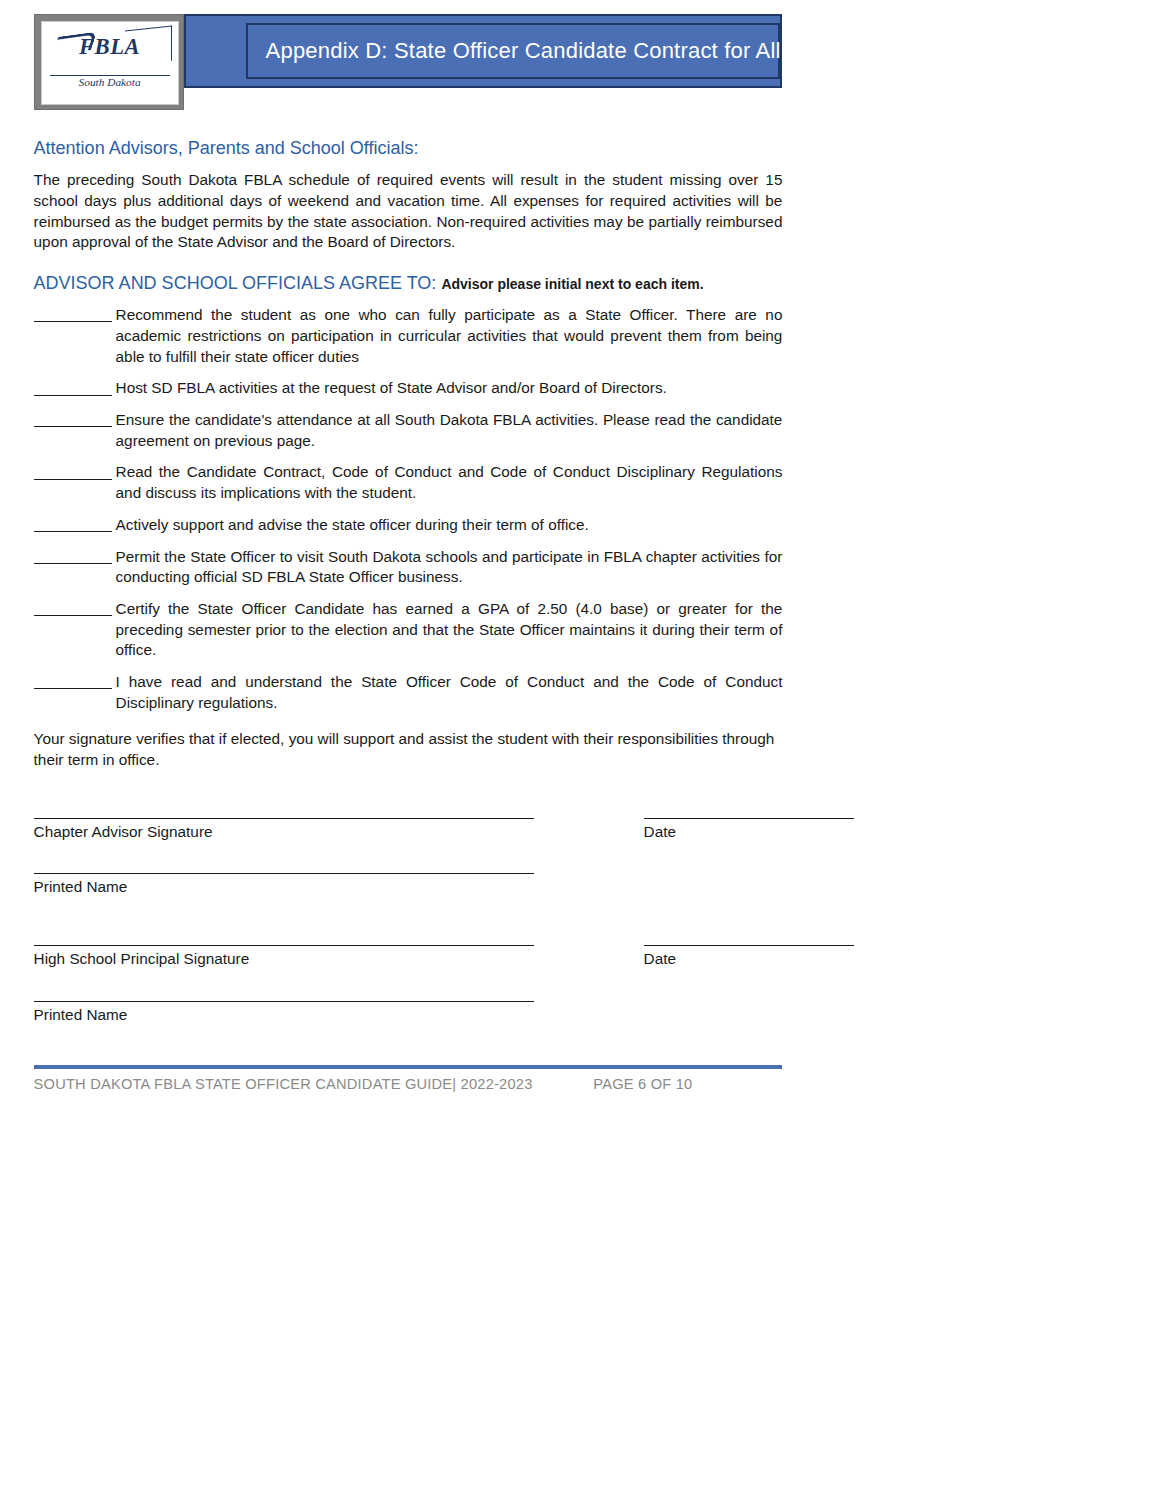Appendix D: State Officer Candidate Contract for All Parties (p. 3)
FBLA
South Dakota
Attention Advisors, Parents and School Officials:
The preceding South Dakota FBLA schedule of required events will result in the student missing over 15 school days plus additional days of weekend and vacation time. All expenses for required activities will be reimbursed as the budget permits by the state association. Non-required activities may be partially reimbursed upon approval of the State Advisor and the Board of Directors.
ADVISOR AND SCHOOL OFFICIALS AGREE TO: Advisor please initial next to each item.
Recommend the student as one who can fully participate as a State Officer. There are no academic restrictions on participation in curricular activities that would prevent them from being able to fulfill their state officer duties
Host SD FBLA activities at the request of State Advisor and/or Board of Directors.
Ensure the candidate's attendance at all South Dakota FBLA activities. Please read the candidate agreement on previous page.
Read the Candidate Contract, Code of Conduct and Code of Conduct Disciplinary Regulations and discuss its implications with the student.
Actively support and advise the state officer during their term of office.
Permit the State Officer to visit South Dakota schools and participate in FBLA chapter activities for conducting official SD FBLA State Officer business.
Certify the State Officer Candidate has earned a GPA of 2.50 (4.0 base) or greater for the preceding semester prior to the election and that the State Officer maintains it during their term of office.
I have read and understand the State Officer Code of Conduct and the Code of Conduct Disciplinary regulations.
Your signature verifies that if elected, you will support and assist the student with their responsibilities through their term in office.
Chapter Advisor Signature
Date
Printed Name
High School Principal Signature
Date
Printed Name
SOUTH DAKOTA FBLA STATE OFFICER CANDIDATE GUIDE| 2022-2023 PAGE 6 OF 10